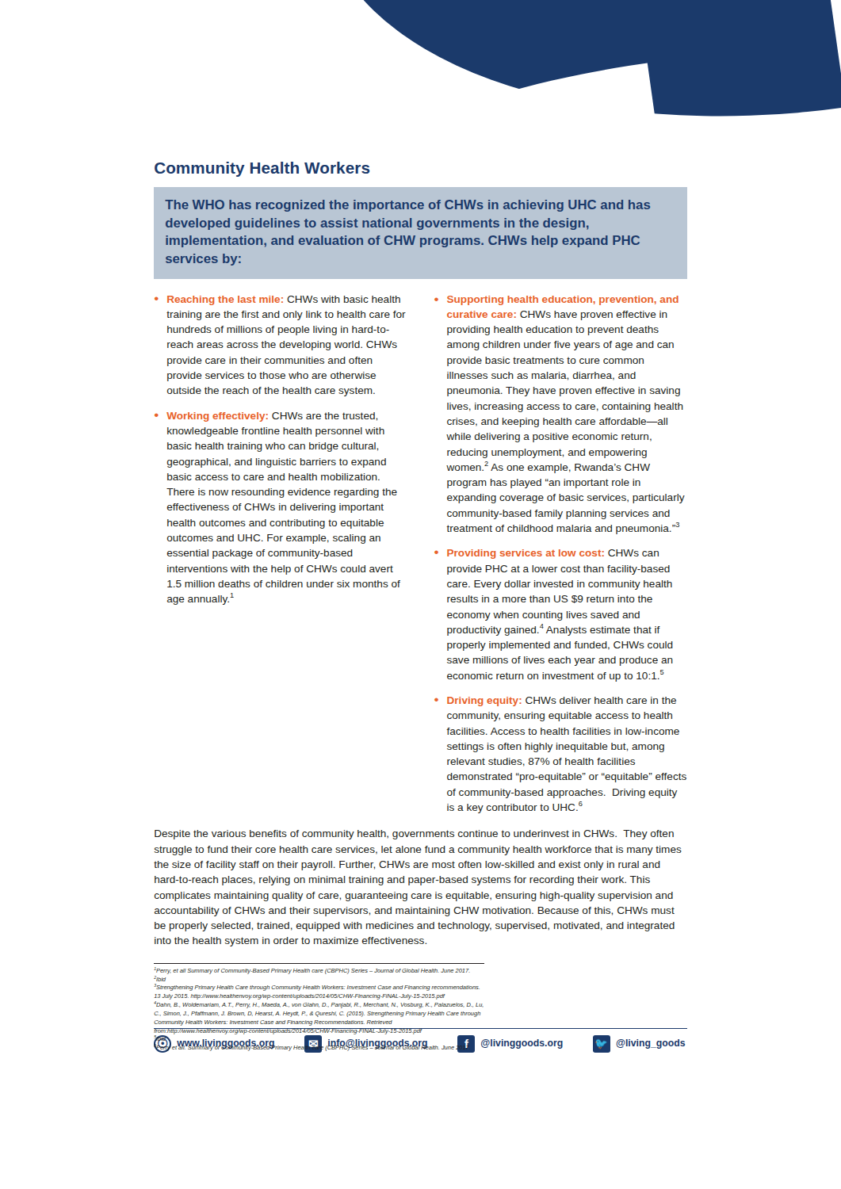Community Health Workers
The WHO has recognized the importance of CHWs in achieving UHC and has developed guidelines to assist national governments in the design, implementation, and evaluation of CHW programs. CHWs help expand PHC services by:
Reaching the last mile: CHWs with basic health training are the first and only link to health care for hundreds of millions of people living in hard-to-reach areas across the developing world. CHWs provide care in their communities and often provide services to those who are otherwise outside the reach of the health care system.
Working effectively: CHWs are the trusted, knowledgeable frontline health personnel with basic health training who can bridge cultural, geographical, and linguistic barriers to expand basic access to care and health mobilization. There is now resounding evidence regarding the effectiveness of CHWs in delivering important health outcomes and contributing to equitable outcomes and UHC. For example, scaling an essential package of community-based interventions with the help of CHWs could avert 1.5 million deaths of children under six months of age annually.1
Supporting health education, prevention, and curative care: CHWs have proven effective in providing health education to prevent deaths among children under five years of age and can provide basic treatments to cure common illnesses such as malaria, diarrhea, and pneumonia. They have proven effective in saving lives, increasing access to care, containing health crises, and keeping health care affordable—all while delivering a positive economic return, reducing unemployment, and empowering women.2 As one example, Rwanda’s CHW program has played “an important role in expanding coverage of basic services, particularly community-based family planning services and treatment of childhood malaria and pneumonia.”3
Providing services at low cost: CHWs can provide PHC at a lower cost than facility-based care. Every dollar invested in community health results in a more than US $9 return into the economy when counting lives saved and productivity gained.4 Analysts estimate that if properly implemented and funded, CHWs could save millions of lives each year and produce an economic return on investment of up to 10:1.5
Driving equity: CHWs deliver health care in the community, ensuring equitable access to health facilities. Access to health facilities in low-income settings is often highly inequitable but, among relevant studies, 87% of health facilities demonstrated “pro-equitable” or “equitable” effects of community-based approaches. Driving equity is a key contributor to UHC.6
Despite the various benefits of community health, governments continue to underinvest in CHWs. They often struggle to fund their core health care services, let alone fund a community health workforce that is many times the size of facility staff on their payroll. Further, CHWs are most often low-skilled and exist only in rural and hard-to-reach places, relying on minimal training and paper-based systems for recording their work. This complicates maintaining quality of care, guaranteeing care is equitable, ensuring high-quality supervision and accountability of CHWs and their supervisors, and maintaining CHW motivation. Because of this, CHWs must be properly selected, trained, equipped with medicines and technology, supervised, motivated, and integrated into the health system in order to maximize effectiveness.
1Perry, et all Summary of Community-Based Primary Health care (CBPHC) Series – Journal of Global Health. June 2017.
2Ibid
3Strengthening Primary Health Care through Community Health Workers: Investment Case and Financing recommendations. 13 July 2015. http://www.healthenvoy.org/wp-content/uploads/2014/05/CHW-Financing-FiNAL-July-15-2015.pdf
4Dahn, B., Woldemariam, A.T., Perry, H., Maeda, A., von Glahn, D., Panjabi, R., Merchant, N., Vosburg, K., Palazuelos, D., Lu, C., Simon, J., Pfaffmann, J. Brown, D, Hearst, A. Heydt, P., & Qureshi, C. (2015). Strengthening Primary Health Care through Community Health Workers: Investment Case and Financing Recommendations. Retrieved from:http://www.healthenvoy.org/wp-content/uploads/2014/05/CHW-Financing-FINAL-July-15-2015.pdf
5Ibid
6Perry et all. Summary of Community-Based Primary Health care (CBPHC) Series – Journal of Global Health. June 2017.
☉www.livinggoods.org
✉info@livinggoods.org
f@livinggoods.org
🐦@living_goods